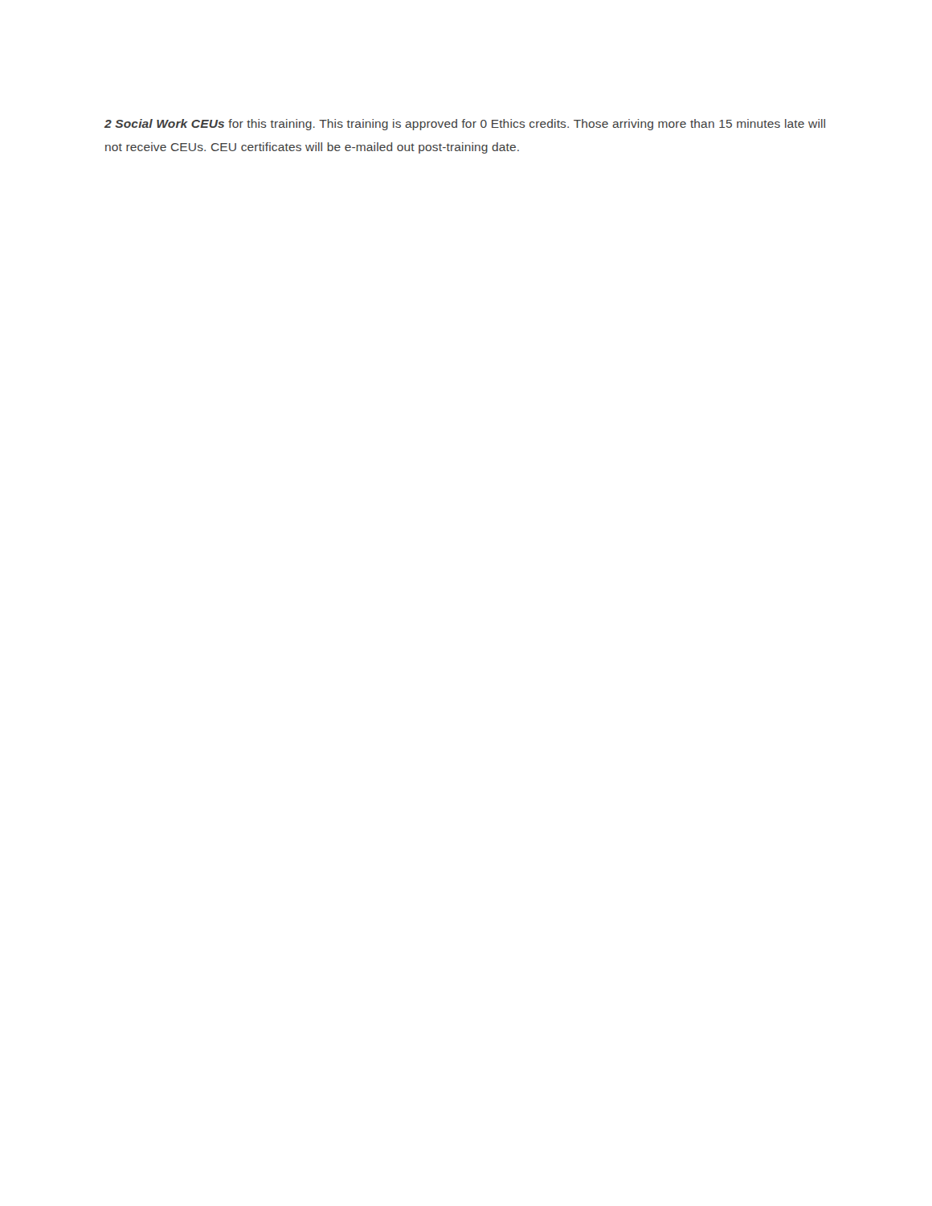2 Social Work CEUs for this training. This training is approved for 0 Ethics credits. Those arriving more than 15 minutes late will not receive CEUs. CEU certificates will be e-mailed out post-training date.